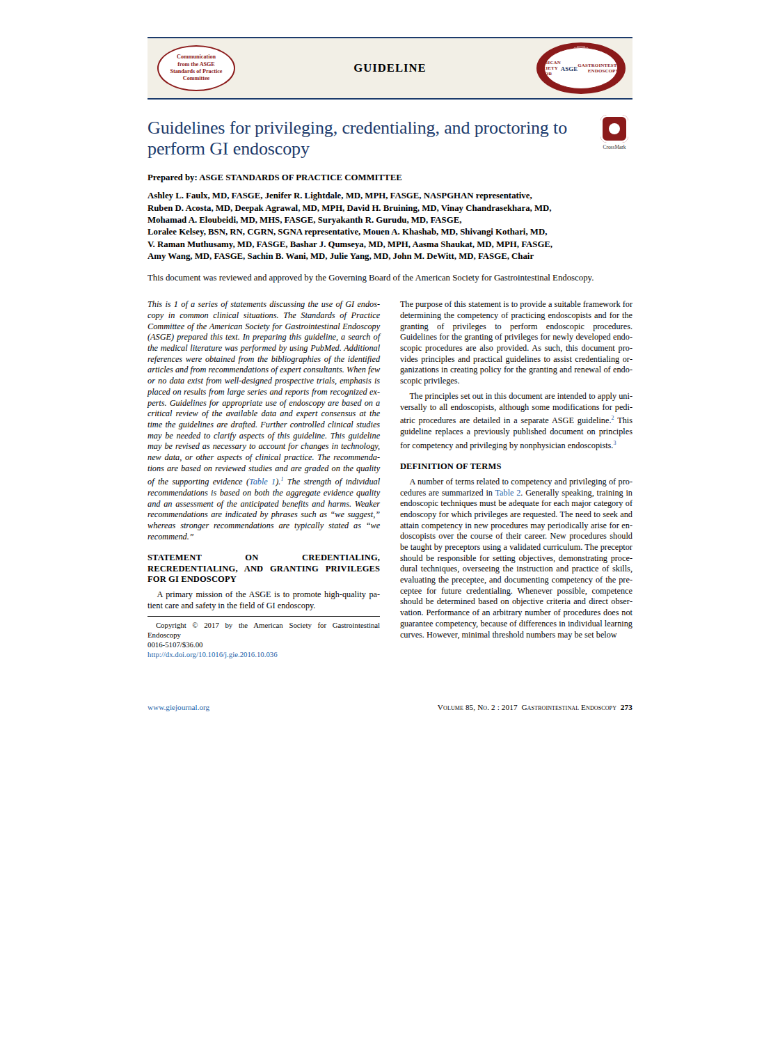Communication
from the ASGE
Standards of Practice
Committee
GUIDELINE
AMERICAN SOCIETY FORASGEGASTROINTESTINAL ENDOSCOPY
CrossMark
Guidelines for privileging, credentialing, and proctoring to perform GI endoscopy
Prepared by: ASGE STANDARDS OF PRACTICE COMMITTEE
Ashley L. Faulx, MD, FASGE, Jenifer R. Lightdale, MD, MPH, FASGE, NASPGHAN representative,
Ruben D. Acosta, MD, Deepak Agrawal, MD, MPH, David H. Bruining, MD, Vinay Chandrasekhara, MD,
Mohamad A. Eloubeidi, MD, MHS, FASGE, Suryakanth R. Gurudu, MD, FASGE,
Loralee Kelsey, BSN, RN, CGRN, SGNA representative, Mouen A. Khashab, MD, Shivangi Kothari, MD,
V. Raman Muthusamy, MD, FASGE, Bashar J. Qumseya, MD, MPH, Aasma Shaukat, MD, MPH, FASGE,
Amy Wang, MD, FASGE, Sachin B. Wani, MD, Julie Yang, MD, John M. DeWitt, MD, FASGE, Chair
This document was reviewed and approved by the Governing Board of the American Society for Gastrointestinal Endoscopy.
This is 1 of a series of statements discussing the use of GI endoscopy in common clinical situations. The Standards of Practice Committee of the American Society for Gastrointestinal Endoscopy (ASGE) prepared this text. In preparing this guideline, a search of the medical literature was performed by using PubMed. Additional references were obtained from the bibliographies of the identified articles and from recommendations of expert consultants. When few or no data exist from well-designed prospective trials, emphasis is placed on results from large series and reports from recognized experts. Guidelines for appropriate use of endoscopy are based on a critical review of the available data and expert consensus at the time the guidelines are drafted. Further controlled clinical studies may be needed to clarify aspects of this guideline. This guideline may be revised as necessary to account for changes in technology, new data, or other aspects of clinical practice. The recommendations are based on reviewed studies and are graded on the quality of the supporting evidence (Table 1).1 The strength of individual recommendations is based on both the aggregate evidence quality and an assessment of the anticipated benefits and harms. Weaker recommendations are indicated by phrases such as “we suggest,” whereas stronger recommendations are typically stated as “we recommend.”
Statement on credentialing, recredentialing, and granting privileges for GI endoscopy
A primary mission of the ASGE is to promote high-quality patient care and safety in the field of GI endoscopy.
Copyright © 2017 by the American Society for Gastrointestinal Endoscopy
0016-5107/$36.00
http://dx.doi.org/10.1016/j.gie.2016.10.036
The purpose of this statement is to provide a suitable framework for determining the competency of practicing endoscopists and for the granting of privileges to perform endoscopic procedures. Guidelines for the granting of privileges for newly developed endoscopic procedures are also provided. As such, this document provides principles and practical guidelines to assist credentialing organizations in creating policy for the granting and renewal of endoscopic privileges.
The principles set out in this document are intended to apply universally to all endoscopists, although some modifications for pediatric procedures are detailed in a separate ASGE guideline.2 This guideline replaces a previously published document on principles for competency and privileging by nonphysician endoscopists.3
Definition of terms
A number of terms related to competency and privileging of procedures are summarized in Table 2. Generally speaking, training in endoscopic techniques must be adequate for each major category of endoscopy for which privileges are requested. The need to seek and attain competency in new procedures may periodically arise for endoscopists over the course of their career. New procedures should be taught by preceptors using a validated curriculum. The preceptor should be responsible for setting objectives, demonstrating procedural techniques, overseeing the instruction and practice of skills, evaluating the preceptee, and documenting competency of the preceptee for future credentialing. Whenever possible, competence should be determined based on objective criteria and direct observation. Performance of an arbitrary number of procedures does not guarantee competency, because of differences in individual learning curves. However, minimal threshold numbers may be set below
www.giejournal.org
Volume 85, No. 2 : 2017 Gastrointestinal Endoscopy 273